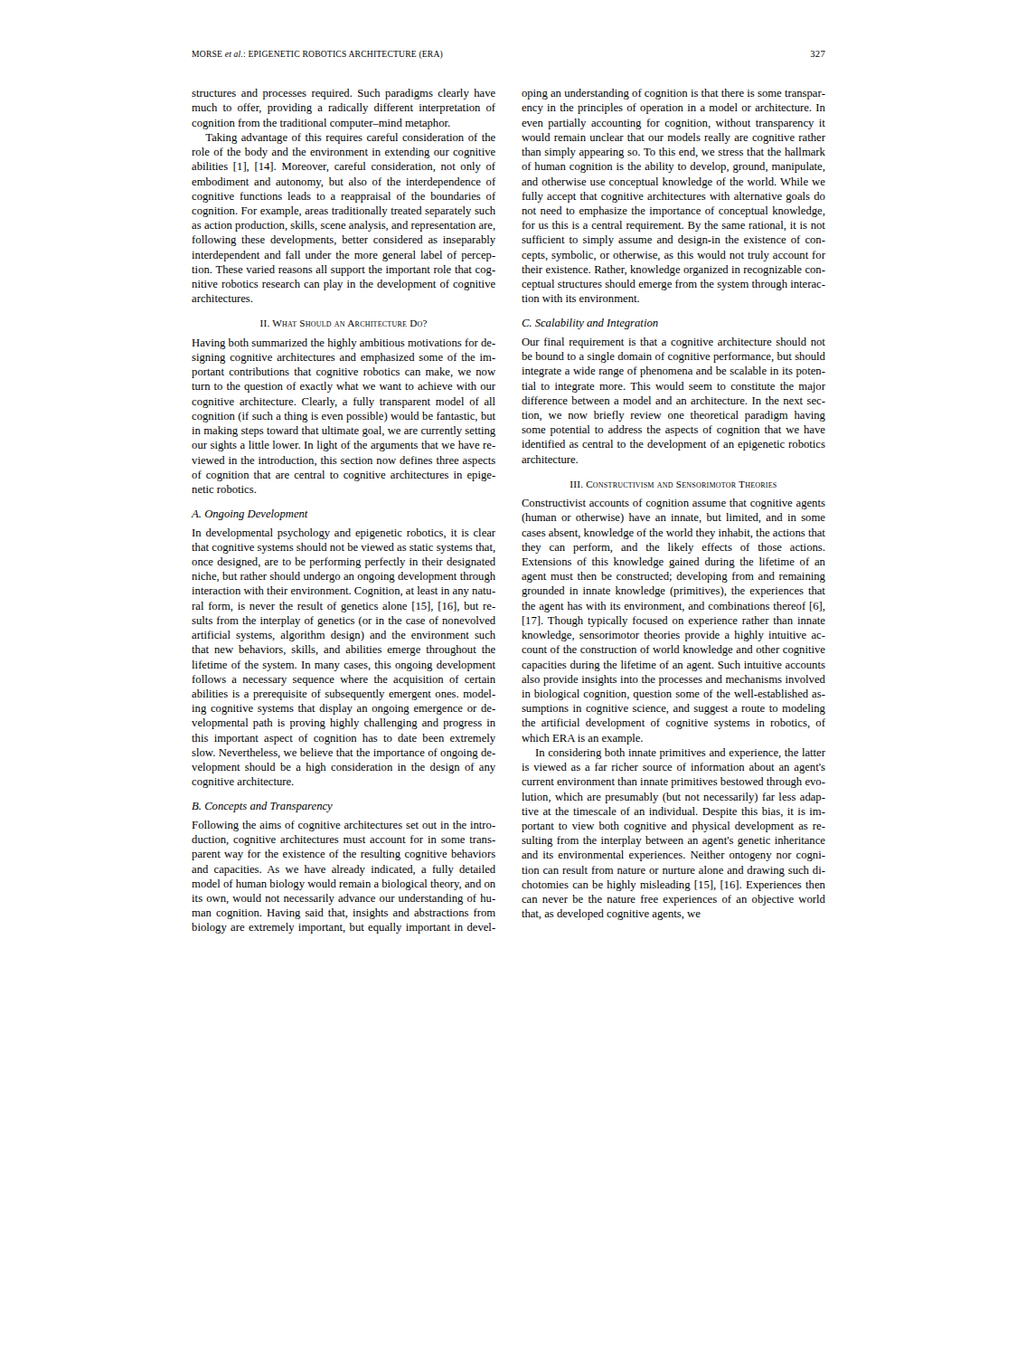MORSE et al.: EPIGENETIC ROBOTICS ARCHITECTURE (ERA)
327
structures and processes required. Such paradigms clearly have much to offer, providing a radically different interpretation of cognition from the traditional computer–mind metaphor.
Taking advantage of this requires careful consideration of the role of the body and the environment in extending our cognitive abilities [1], [14]. Moreover, careful consideration, not only of embodiment and autonomy, but also of the interdependence of cognitive functions leads to a reappraisal of the boundaries of cognition. For example, areas traditionally treated separately such as action production, skills, scene analysis, and representation are, following these developments, better considered as inseparably interdependent and fall under the more general label of perception. These varied reasons all support the important role that cognitive robotics research can play in the development of cognitive architectures.
II. What Should an Architecture Do?
Having both summarized the highly ambitious motivations for designing cognitive architectures and emphasized some of the important contributions that cognitive robotics can make, we now turn to the question of exactly what we want to achieve with our cognitive architecture. Clearly, a fully transparent model of all cognition (if such a thing is even possible) would be fantastic, but in making steps toward that ultimate goal, we are currently setting our sights a little lower. In light of the arguments that we have reviewed in the introduction, this section now defines three aspects of cognition that are central to cognitive architectures in epigenetic robotics.
A. Ongoing Development
In developmental psychology and epigenetic robotics, it is clear that cognitive systems should not be viewed as static systems that, once designed, are to be performing perfectly in their designated niche, but rather should undergo an ongoing development through interaction with their environment. Cognition, at least in any natural form, is never the result of genetics alone [15], [16], but results from the interplay of genetics (or in the case of nonevolved artificial systems, algorithm design) and the environment such that new behaviors, skills, and abilities emerge throughout the lifetime of the system. In many cases, this ongoing development follows a necessary sequence where the acquisition of certain abilities is a prerequisite of subsequently emergent ones. modeling cognitive systems that display an ongoing emergence or developmental path is proving highly challenging and progress in this important aspect of cognition has to date been extremely slow. Nevertheless, we believe that the importance of ongoing development should be a high consideration in the design of any cognitive architecture.
B. Concepts and Transparency
Following the aims of cognitive architectures set out in the introduction, cognitive architectures must account for in some transparent way for the existence of the resulting cognitive behaviors and capacities. As we have already indicated, a fully detailed model of human biology would remain a biological theory, and on its own, would not necessarily advance our understanding of human cognition. Having said that, insights and abstractions from biology are extremely important, but equally important in developing an understanding of cognition is that there is some transparency in the principles of operation in a model or architecture. In even partially accounting for cognition, without transparency it would remain unclear that our models really are cognitive rather than simply appearing so. To this end, we stress that the hallmark of human cognition is the ability to develop, ground, manipulate, and otherwise use conceptual knowledge of the world. While we fully accept that cognitive architectures with alternative goals do not need to emphasize the importance of conceptual knowledge, for us this is a central requirement. By the same rational, it is not sufficient to simply assume and design-in the existence of concepts, symbolic, or otherwise, as this would not truly account for their existence. Rather, knowledge organized in recognizable conceptual structures should emerge from the system through interaction with its environment.
C. Scalability and Integration
Our final requirement is that a cognitive architecture should not be bound to a single domain of cognitive performance, but should integrate a wide range of phenomena and be scalable in its potential to integrate more. This would seem to constitute the major difference between a model and an architecture. In the next section, we now briefly review one theoretical paradigm having some potential to address the aspects of cognition that we have identified as central to the development of an epigenetic robotics architecture.
III. Constructivism and Sensorimotor Theories
Constructivist accounts of cognition assume that cognitive agents (human or otherwise) have an innate, but limited, and in some cases absent, knowledge of the world they inhabit, the actions that they can perform, and the likely effects of those actions. Extensions of this knowledge gained during the lifetime of an agent must then be constructed; developing from and remaining grounded in innate knowledge (primitives), the experiences that the agent has with its environment, and combinations thereof [6], [17]. Though typically focused on experience rather than innate knowledge, sensorimotor theories provide a highly intuitive account of the construction of world knowledge and other cognitive capacities during the lifetime of an agent. Such intuitive accounts also provide insights into the processes and mechanisms involved in biological cognition, question some of the well-established assumptions in cognitive science, and suggest a route to modeling the artificial development of cognitive systems in robotics, of which ERA is an example.
In considering both innate primitives and experience, the latter is viewed as a far richer source of information about an agent's current environment than innate primitives bestowed through evolution, which are presumably (but not necessarily) far less adaptive at the timescale of an individual. Despite this bias, it is important to view both cognitive and physical development as resulting from the interplay between an agent's genetic inheritance and its environmental experiences. Neither ontogeny nor cognition can result from nature or nurture alone and drawing such dichotomies can be highly misleading [15], [16]. Experiences then can never be the nature free experiences of an objective world that, as developed cognitive agents, we